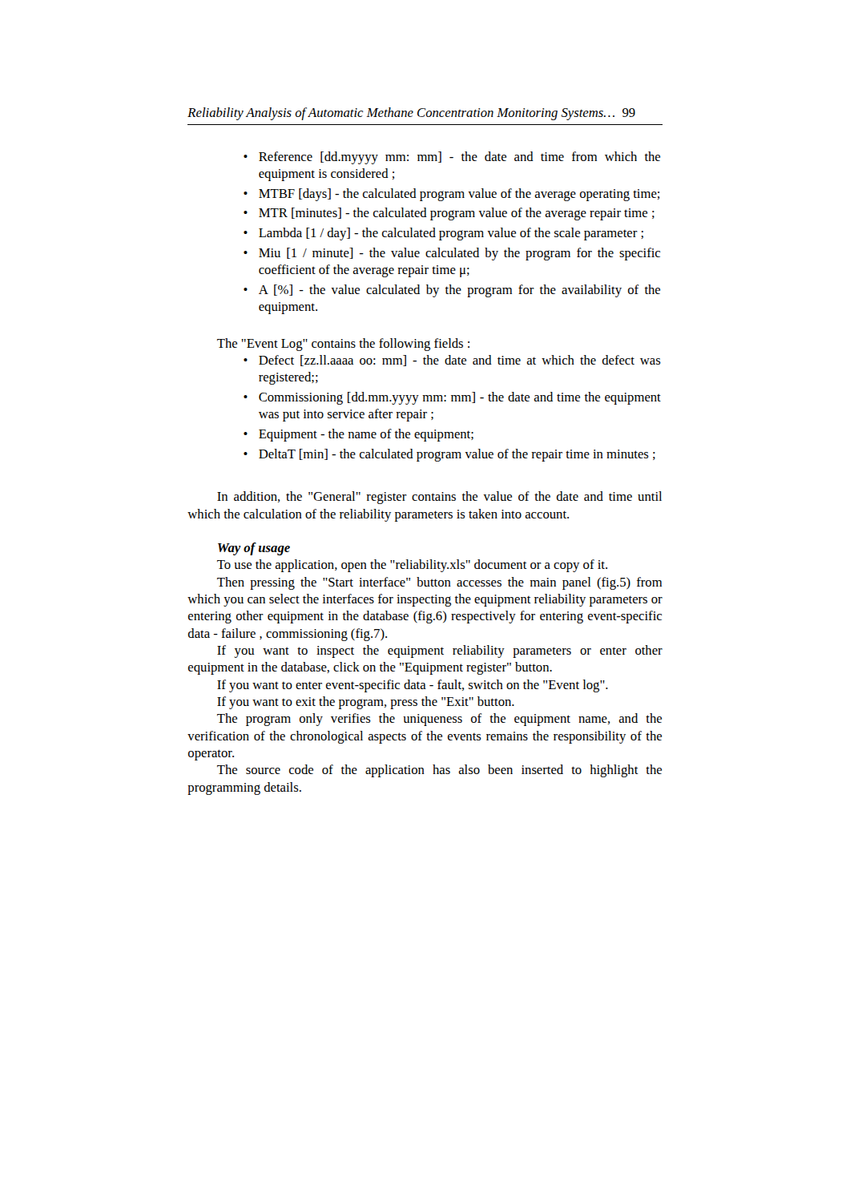Reliability Analysis of Automatic Methane Concentration Monitoring Systems… 99
Reference [dd.myyyy mm: mm] - the date and time from which the equipment is considered ;
MTBF [days] - the calculated program value of the average operating time;
MTR [minutes] - the calculated program value of the average repair time ;
Lambda [1 / day] - the calculated program value of the scale parameter ;
Miu [1 / minute] - the value calculated by the program for the specific coefficient of the average repair time μ;
A [%] - the value calculated by the program for the availability of the equipment.
The "Event Log" contains the following fields :
Defect [zz.ll.aaaa oo: mm] - the date and time at which the defect was registered;;
Commissioning [dd.mm.yyyy mm: mm] - the date and time the equipment was put into service after repair ;
Equipment - the name of the equipment;
DeltaT [min] - the calculated program value of the repair time in minutes ;
In addition, the "General" register contains the value of the date and time until which the calculation of the reliability parameters is taken into account.
Way of usage
To use the application, open the "reliability.xls" document or a copy of it.
Then pressing the "Start interface" button accesses the main panel (fig.5) from which you can select the interfaces for inspecting the equipment reliability parameters or entering other equipment in the database (fig.6) respectively for entering event-specific data - failure , commissioning (fig.7).
If you want to inspect the equipment reliability parameters or enter other equipment in the database, click on the "Equipment register" button.
If you want to enter event-specific data - fault, switch on the "Event log".
If you want to exit the program, press the "Exit" button.
The program only verifies the uniqueness of the equipment name, and the verification of the chronological aspects of the events remains the responsibility of the operator.
The source code of the application has also been inserted to highlight the programming details.